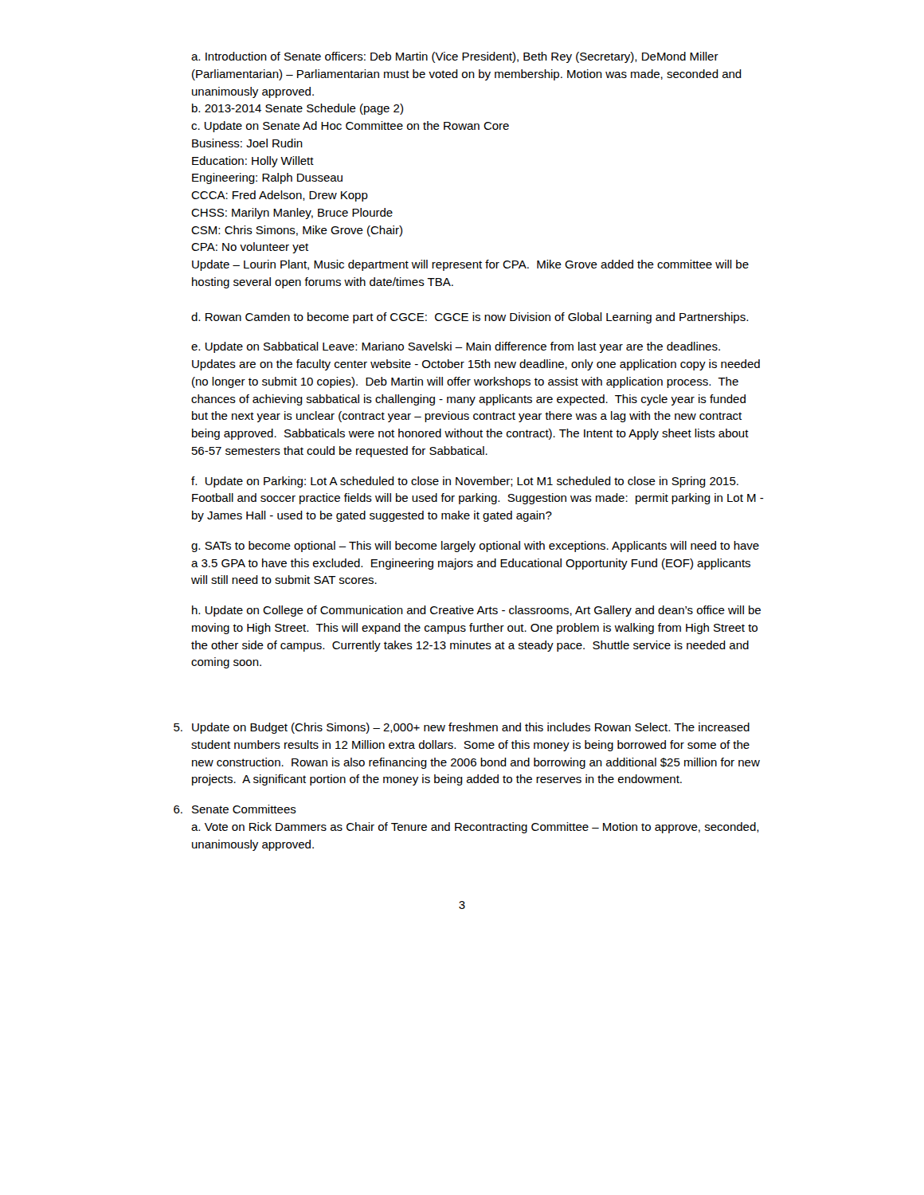a. Introduction of Senate officers: Deb Martin (Vice President), Beth Rey (Secretary), DeMond Miller (Parliamentarian) – Parliamentarian must be voted on by membership. Motion was made, seconded and unanimously approved.
b. 2013-2014 Senate Schedule (page 2)
c. Update on Senate Ad Hoc Committee on the Rowan Core
Business: Joel Rudin
Education: Holly Willett
Engineering: Ralph Dusseau
CCCA: Fred Adelson, Drew Kopp
CHSS: Marilyn Manley, Bruce Plourde
CSM: Chris Simons, Mike Grove (Chair)
CPA: No volunteer yet
Update – Lourin Plant, Music department will represent for CPA. Mike Grove added the committee will be hosting several open forums with date/times TBA.
d. Rowan Camden to become part of CGCE: CGCE is now Division of Global Learning and Partnerships.
e. Update on Sabbatical Leave: Mariano Savelski – Main difference from last year are the deadlines. Updates are on the faculty center website - October 15th new deadline, only one application copy is needed (no longer to submit 10 copies). Deb Martin will offer workshops to assist with application process. The chances of achieving sabbatical is challenging - many applicants are expected. This cycle year is funded but the next year is unclear (contract year – previous contract year there was a lag with the new contract being approved. Sabbaticals were not honored without the contract). The Intent to Apply sheet lists about 56-57 semesters that could be requested for Sabbatical.
f. Update on Parking: Lot A scheduled to close in November; Lot M1 scheduled to close in Spring 2015. Football and soccer practice fields will be used for parking. Suggestion was made: permit parking in Lot M - by James Hall - used to be gated suggested to make it gated again?
g. SATs to become optional – This will become largely optional with exceptions. Applicants will need to have a 3.5 GPA to have this excluded. Engineering majors and Educational Opportunity Fund (EOF) applicants will still need to submit SAT scores.
h. Update on College of Communication and Creative Arts - classrooms, Art Gallery and dean’s office will be moving to High Street. This will expand the campus further out. One problem is walking from High Street to the other side of campus. Currently takes 12-13 minutes at a steady pace. Shuttle service is needed and coming soon.
5. Update on Budget (Chris Simons) – 2,000+ new freshmen and this includes Rowan Select. The increased student numbers results in 12 Million extra dollars. Some of this money is being borrowed for some of the new construction. Rowan is also refinancing the 2006 bond and borrowing an additional $25 million for new projects. A significant portion of the money is being added to the reserves in the endowment.
6. Senate Committees
a. Vote on Rick Dammers as Chair of Tenure and Recontracting Committee – Motion to approve, seconded, unanimously approved.
3